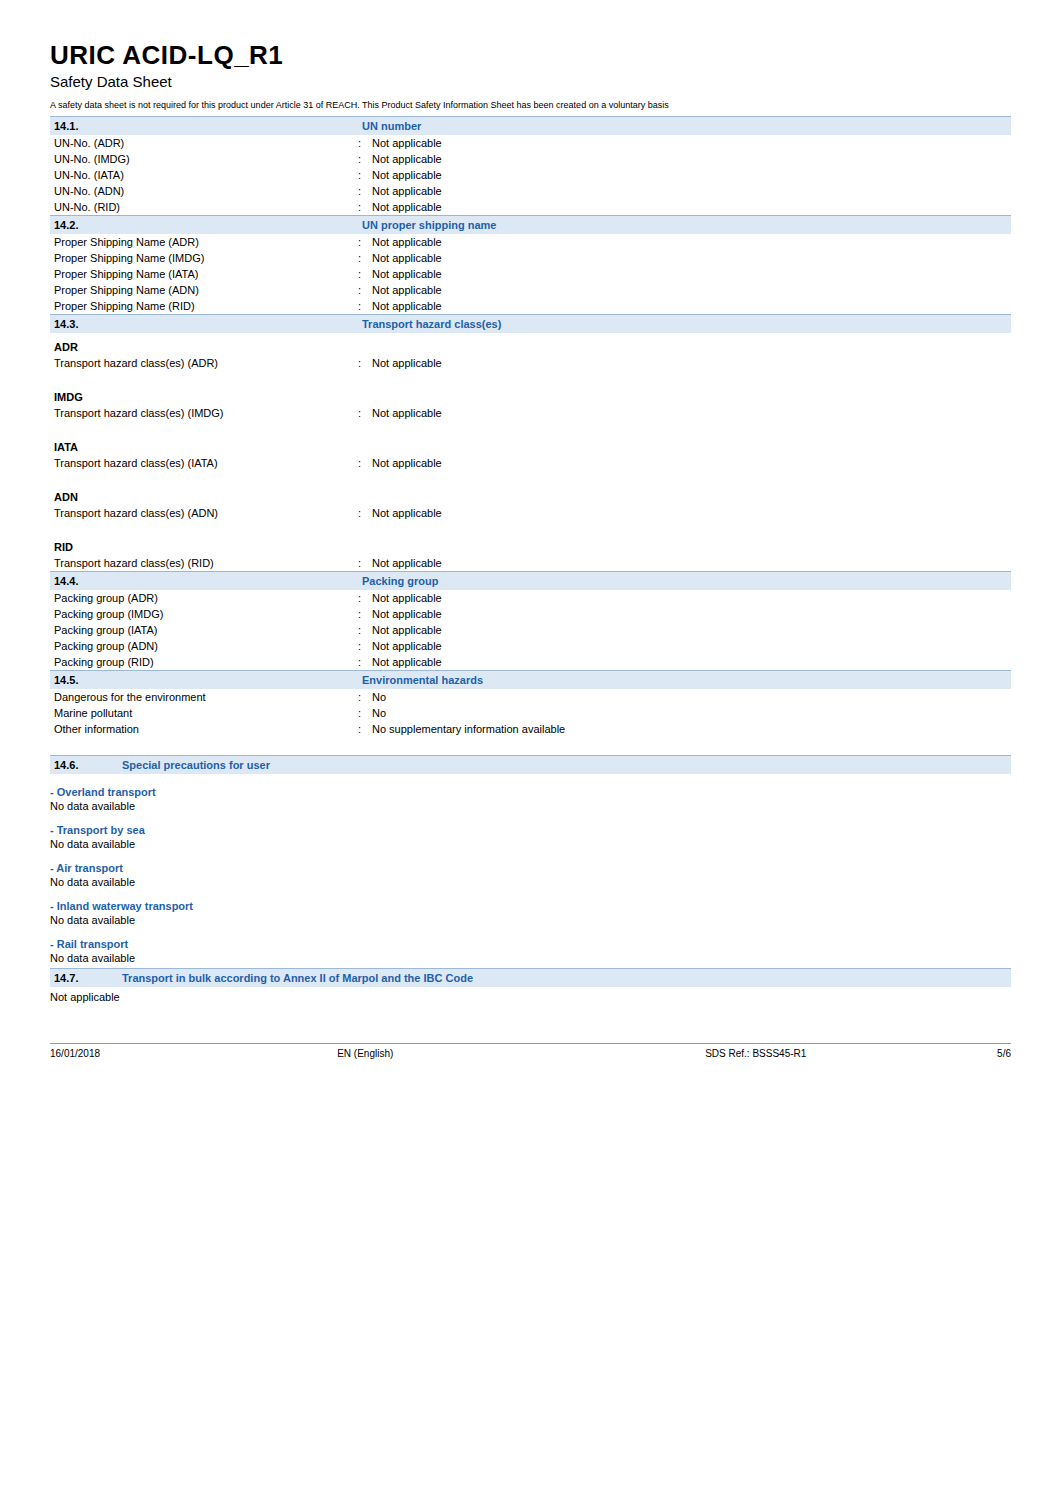URIC ACID-LQ_R1
Safety Data Sheet
A safety data sheet is not required for this product under Article 31 of REACH. This Product Safety Information Sheet has been created on a voluntary basis
| 14.1. | UN number |
| UN-No. (ADR) | : | Not applicable |
| UN-No. (IMDG) | : | Not applicable |
| UN-No. (IATA) | : | Not applicable |
| UN-No. (ADN) | : | Not applicable |
| UN-No. (RID) | : | Not applicable |
| 14.2. | UN proper shipping name |
| Proper Shipping Name (ADR) | : | Not applicable |
| Proper Shipping Name (IMDG) | : | Not applicable |
| Proper Shipping Name (IATA) | : | Not applicable |
| Proper Shipping Name (ADN) | : | Not applicable |
| Proper Shipping Name (RID) | : | Not applicable |
| 14.3. | Transport hazard class(es) |
| ADR |
| Transport hazard class(es) (ADR) | : | Not applicable |
| IMDG |
| Transport hazard class(es) (IMDG) | : | Not applicable |
| IATA |
| Transport hazard class(es) (IATA) | : | Not applicable |
| ADN |
| Transport hazard class(es) (ADN) | : | Not applicable |
| RID |
| Transport hazard class(es) (RID) | : | Not applicable |
| 14.4. | Packing group |
| Packing group (ADR) | : | Not applicable |
| Packing group (IMDG) | : | Not applicable |
| Packing group (IATA) | : | Not applicable |
| Packing group (ADN) | : | Not applicable |
| Packing group (RID) | : | Not applicable |
| 14.5. | Environmental hazards |
| Dangerous for the environment | : | No |
| Marine pollutant | : | No |
| Other information | : | No supplementary information available |
| 14.6. | Special precautions for user |
- Overland transport
No data available
- Transport by sea
No data available
- Air transport
No data available
- Inland waterway transport
No data available
- Rail transport
No data available
| 14.7. | Transport in bulk according to Annex II of Marpol and the IBC Code |
Not applicable
16/01/2018 EN (English) SDS Ref.: BSSS45-R1 5/6